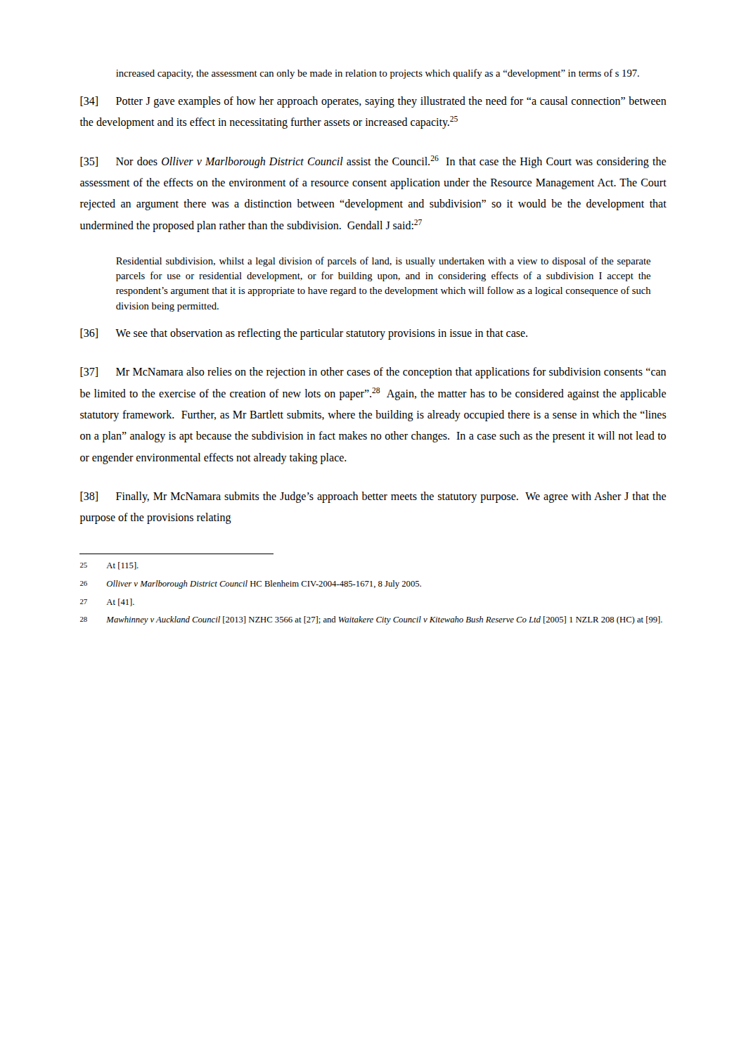increased capacity, the assessment can only be made in relation to projects which qualify as a “development” in terms of s 197.
[34] Potter J gave examples of how her approach operates, saying they illustrated the need for “a causal connection” between the development and its effect in necessitating further assets or increased capacity.25
[35] Nor does Olliver v Marlborough District Council assist the Council.26 In that case the High Court was considering the assessment of the effects on the environment of a resource consent application under the Resource Management Act. The Court rejected an argument there was a distinction between “development and subdivision” so it would be the development that undermined the proposed plan rather than the subdivision. Gendall J said:27
Residential subdivision, whilst a legal division of parcels of land, is usually undertaken with a view to disposal of the separate parcels for use or residential development, or for building upon, and in considering effects of a subdivision I accept the respondent’s argument that it is appropriate to have regard to the development which will follow as a logical consequence of such division being permitted.
[36] We see that observation as reflecting the particular statutory provisions in issue in that case.
[37] Mr McNamara also relies on the rejection in other cases of the conception that applications for subdivision consents “can be limited to the exercise of the creation of new lots on paper”.28 Again, the matter has to be considered against the applicable statutory framework. Further, as Mr Bartlett submits, where the building is already occupied there is a sense in which the “lines on a plan” analogy is apt because the subdivision in fact makes no other changes. In a case such as the present it will not lead to or engender environmental effects not already taking place.
[38] Finally, Mr McNamara submits the Judge’s approach better meets the statutory purpose. We agree with Asher J that the purpose of the provisions relating
| 25 | At [115]. |
| 26 | Olliver v Marlborough District Council HC Blenheim CIV-2004-485-1671, 8 July 2005. |
| 27 | At [41]. |
| 28 | Mawhinney v Auckland Council [2013] NZHC 3566 at [27]; and Waitakere City Council v Kitewaho Bush Reserve Co Ltd [2005] 1 NZLR 208 (HC) at [99]. |